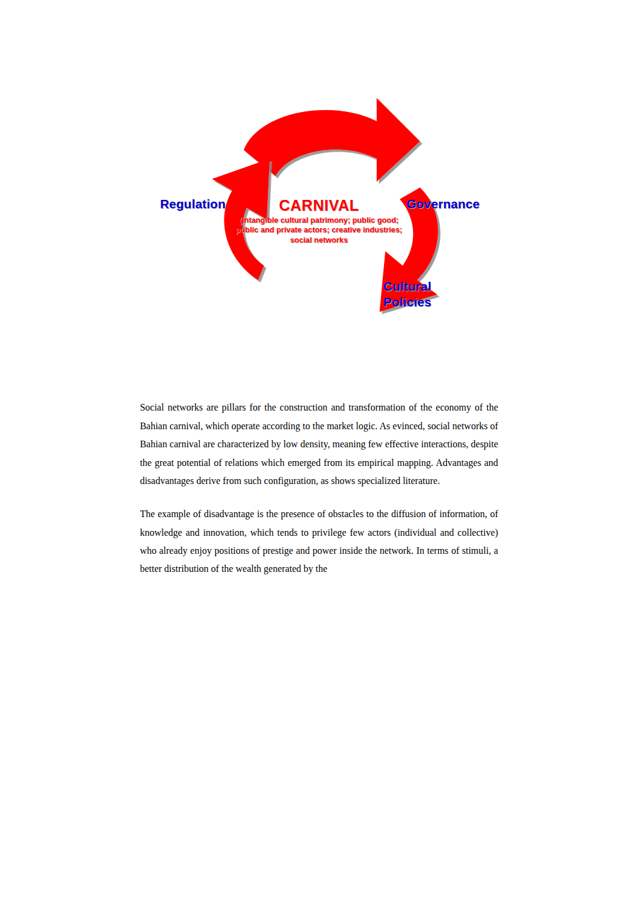Regulation
Governance
Cultural
Policies
CARNIVAL
(intangible cultural patrimony; public good;
public and private actors; creative industries;
social networks
Social networks are pillars for the construction and transformation of the economy of the Bahian carnival, which operate according to the market logic. As evinced, social networks of Bahian carnival are characterized by low density, meaning few effective interactions, despite the great potential of relations which emerged from its empirical mapping. Advantages and disadvantages derive from such configuration, as shows specialized literature.
The example of disadvantage is the presence of obstacles to the diffusion of information, of knowledge and innovation, which tends to privilege few actors (individual and collective) who already enjoy positions of prestige and power inside the network. In terms of stimuli, a better distribution of the wealth generated by the